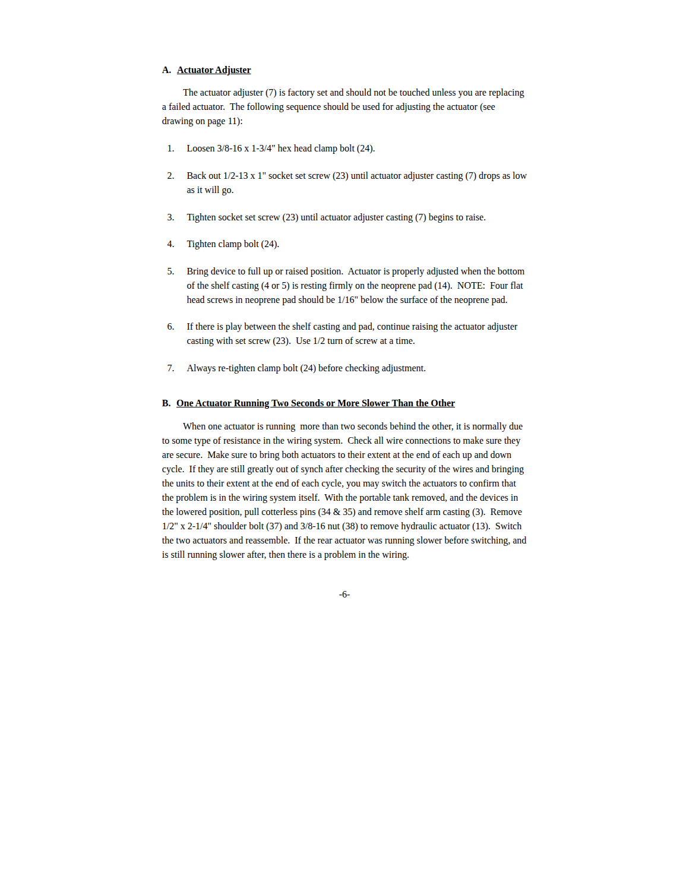A. Actuator Adjuster
The actuator adjuster (7) is factory set and should not be touched unless you are replacing a failed actuator. The following sequence should be used for adjusting the actuator (see drawing on page 11):
1. Loosen 3/8-16 x 1-3/4" hex head clamp bolt (24).
2. Back out 1/2-13 x 1" socket set screw (23) until actuator adjuster casting (7) drops as low as it will go.
3. Tighten socket set screw (23) until actuator adjuster casting (7) begins to raise.
4. Tighten clamp bolt (24).
5. Bring device to full up or raised position. Actuator is properly adjusted when the bottom of the shelf casting (4 or 5) is resting firmly on the neoprene pad (14). NOTE: Four flat head screws in neoprene pad should be 1/16" below the surface of the neoprene pad.
6. If there is play between the shelf casting and pad, continue raising the actuator adjuster casting with set screw (23). Use 1/2 turn of screw at a time.
7. Always re-tighten clamp bolt (24) before checking adjustment.
B. One Actuator Running Two Seconds or More Slower Than the Other
When one actuator is running more than two seconds behind the other, it is normally due to some type of resistance in the wiring system. Check all wire connections to make sure they are secure. Make sure to bring both actuators to their extent at the end of each up and down cycle. If they are still greatly out of synch after checking the security of the wires and bringing the units to their extent at the end of each cycle, you may switch the actuators to confirm that the problem is in the wiring system itself. With the portable tank removed, and the devices in the lowered position, pull cotterless pins (34 & 35) and remove shelf arm casting (3). Remove 1/2" x 2-1/4" shoulder bolt (37) and 3/8-16 nut (38) to remove hydraulic actuator (13). Switch the two actuators and reassemble. If the rear actuator was running slower before switching, and is still running slower after, then there is a problem in the wiring.
-6-